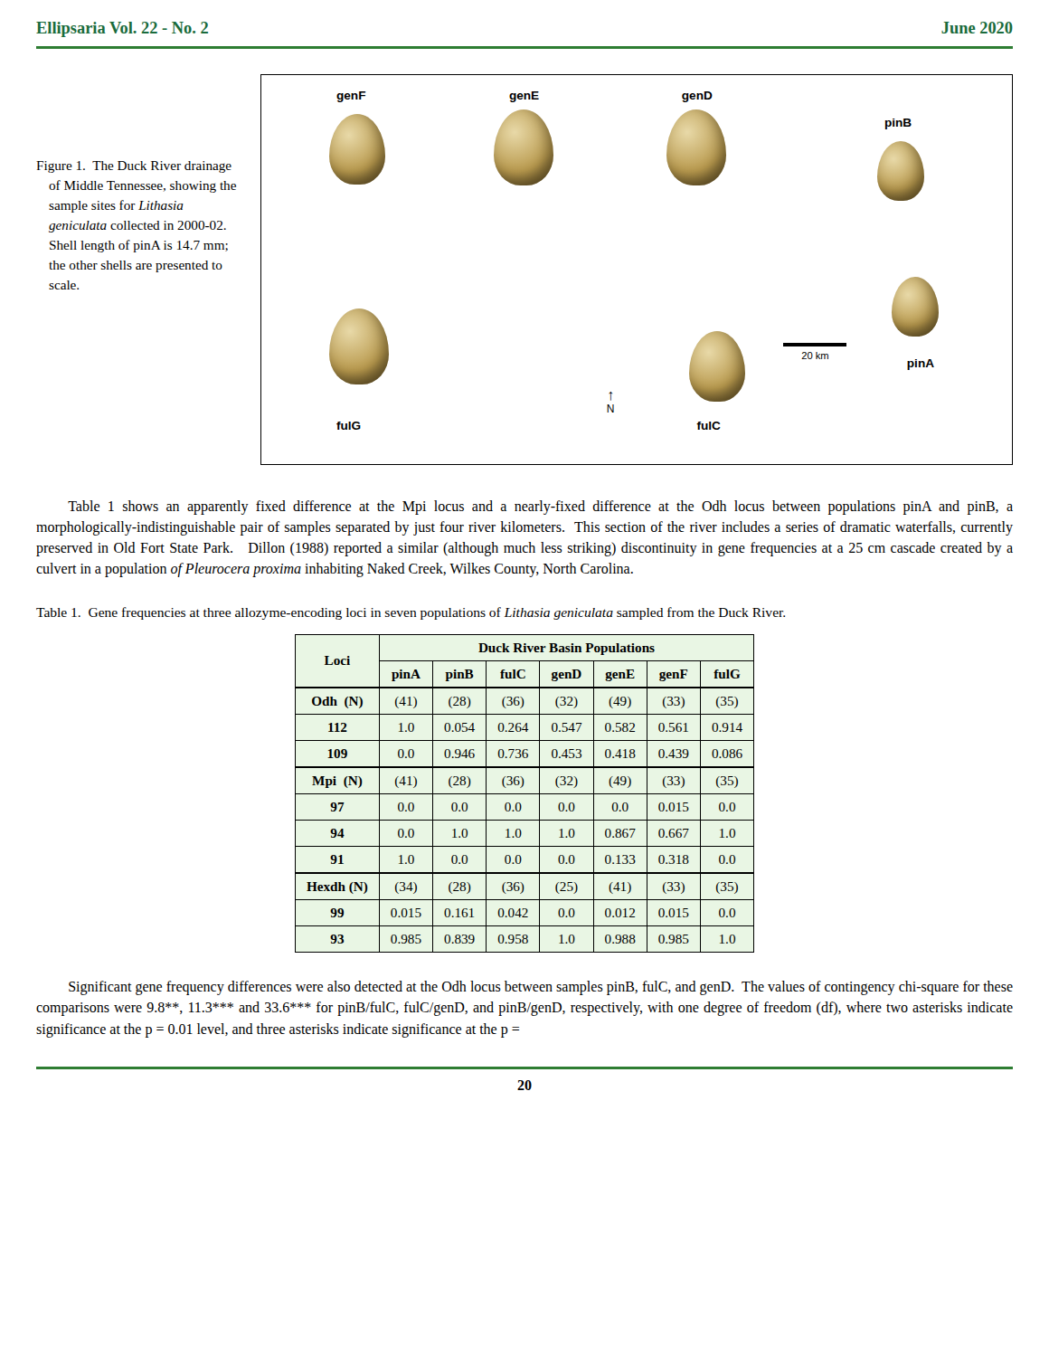Ellipsaria Vol. 22 - No. 2 June 2020
Figure 1. The Duck River drainage of Middle Tennessee, showing the sample sites for Lithasia geniculata collected in 2000-02. Shell length of pinA is 14.7 mm; the other shells are presented to scale.
genF genE genD pinB pinA fulC fulG
20 km
↑
N
Table 1 shows an apparently fixed difference at the Mpi locus and a nearly-fixed difference at the Odh locus between populations pinA and pinB, a morphologically-indistinguishable pair of samples separated by just four river kilometers. This section of the river includes a series of dramatic waterfalls, currently preserved in Old Fort State Park. Dillon (1988) reported a similar (although much less striking) discontinuity in gene frequencies at a 25 cm cascade created by a culvert in a population of Pleurocera proxima inhabiting Naked Creek, Wilkes County, North Carolina.
Table 1. Gene frequencies at three allozyme-encoding loci in seven populations of Lithasia geniculata sampled from the Duck River.
| Loci | Duck River Basin Populations |
| --- | --- |
| pinA | pinB | fulC | genD | genE | genF | fulG |
| Odh (N) | (41) | (28) | (36) | (32) | (49) | (33) | (35) |
| 112 | 1.0 | 0.054 | 0.264 | 0.547 | 0.582 | 0.561 | 0.914 |
| 109 | 0.0 | 0.946 | 0.736 | 0.453 | 0.418 | 0.439 | 0.086 |
| Mpi (N) | (41) | (28) | (36) | (32) | (49) | (33) | (35) |
| 97 | 0.0 | 0.0 | 0.0 | 0.0 | 0.0 | 0.015 | 0.0 |
| 94 | 0.0 | 1.0 | 1.0 | 1.0 | 0.867 | 0.667 | 1.0 |
| 91 | 1.0 | 0.0 | 0.0 | 0.0 | 0.133 | 0.318 | 0.0 |
| Hexdh (N) | (34) | (28) | (36) | (25) | (41) | (33) | (35) |
| 99 | 0.015 | 0.161 | 0.042 | 0.0 | 0.012 | 0.015 | 0.0 |
| 93 | 0.985 | 0.839 | 0.958 | 1.0 | 0.988 | 0.985 | 1.0 |
Significant gene frequency differences were also detected at the Odh locus between samples pinB, fulC, and genD. The values of contingency chi-square for these comparisons were 9.8**, 11.3*** and 33.6*** for pinB/fulC, fulC/genD, and pinB/genD, respectively, with one degree of freedom (df), where two asterisks indicate significance at the p = 0.01 level, and three asterisks indicate significance at the p =
20